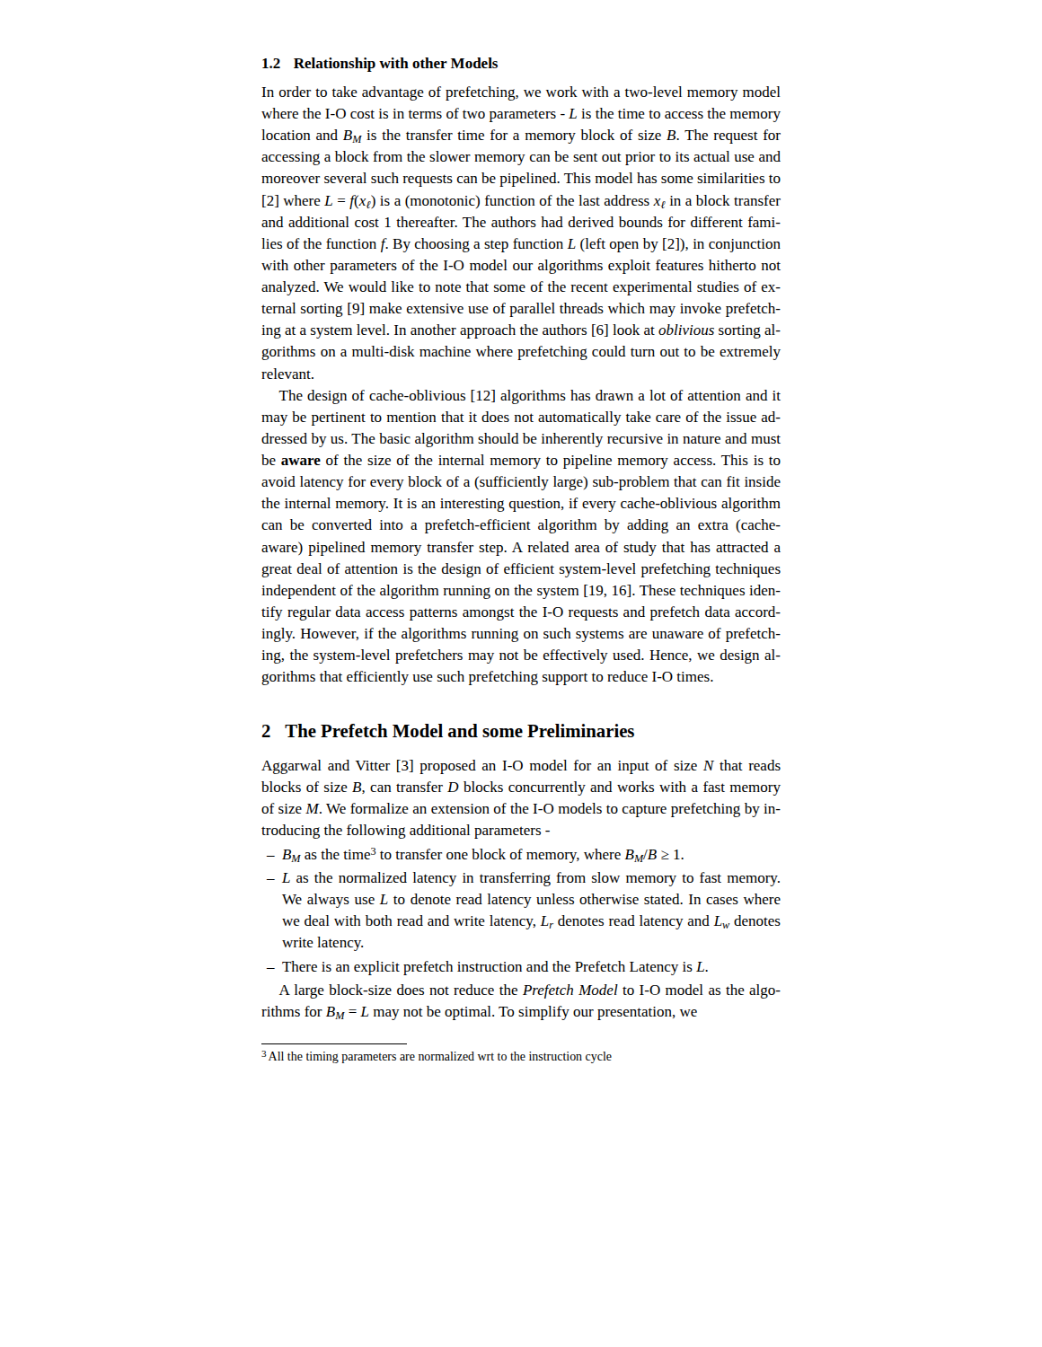1.2 Relationship with other Models
In order to take advantage of prefetching, we work with a two-level memory model where the I-O cost is in terms of two parameters - L is the time to access the memory location and BM is the transfer time for a memory block of size B. The request for accessing a block from the slower memory can be sent out prior to its actual use and moreover several such requests can be pipelined. This model has some similarities to [2] where L = f(xℓ) is a (monotonic) function of the last address xℓ in a block transfer and additional cost 1 thereafter. The authors had derived bounds for different families of the function f. By choosing a step function L (left open by [2]), in conjunction with other parameters of the I-O model our algorithms exploit features hitherto not analyzed. We would like to note that some of the recent experimental studies of external sorting [9] make extensive use of parallel threads which may invoke prefetching at a system level. In another approach the authors [6] look at oblivious sorting algorithms on a multi-disk machine where prefetching could turn out to be extremely relevant.
The design of cache-oblivious [12] algorithms has drawn a lot of attention and it may be pertinent to mention that it does not automatically take care of the issue addressed by us. The basic algorithm should be inherently recursive in nature and must be aware of the size of the internal memory to pipeline memory access. This is to avoid latency for every block of a (sufficiently large) sub-problem that can fit inside the internal memory. It is an interesting question, if every cache-oblivious algorithm can be converted into a prefetch-efficient algorithm by adding an extra (cache-aware) pipelined memory transfer step. A related area of study that has attracted a great deal of attention is the design of efficient system-level prefetching techniques independent of the algorithm running on the system [19, 16]. These techniques identify regular data access patterns amongst the I-O requests and prefetch data accordingly. However, if the algorithms running on such systems are unaware of prefetching, the system-level prefetchers may not be effectively used. Hence, we design algorithms that efficiently use such prefetching support to reduce I-O times.
2 The Prefetch Model and some Preliminaries
Aggarwal and Vitter [3] proposed an I-O model for an input of size N that reads blocks of size B, can transfer D blocks concurrently and works with a fast memory of size M. We formalize an extension of the I-O models to capture prefetching by introducing the following additional parameters -
BM as the time3 to transfer one block of memory, where BM/B ≥ 1.
L as the normalized latency in transferring from slow memory to fast memory. We always use L to denote read latency unless otherwise stated. In cases where we deal with both read and write latency, Lr denotes read latency and Lw denotes write latency.
There is an explicit prefetch instruction and the Prefetch Latency is L.
A large block-size does not reduce the Prefetch Model to I-O model as the algorithms for BM = L may not be optimal. To simplify our presentation, we
3All the timing parameters are normalized wrt to the instruction cycle